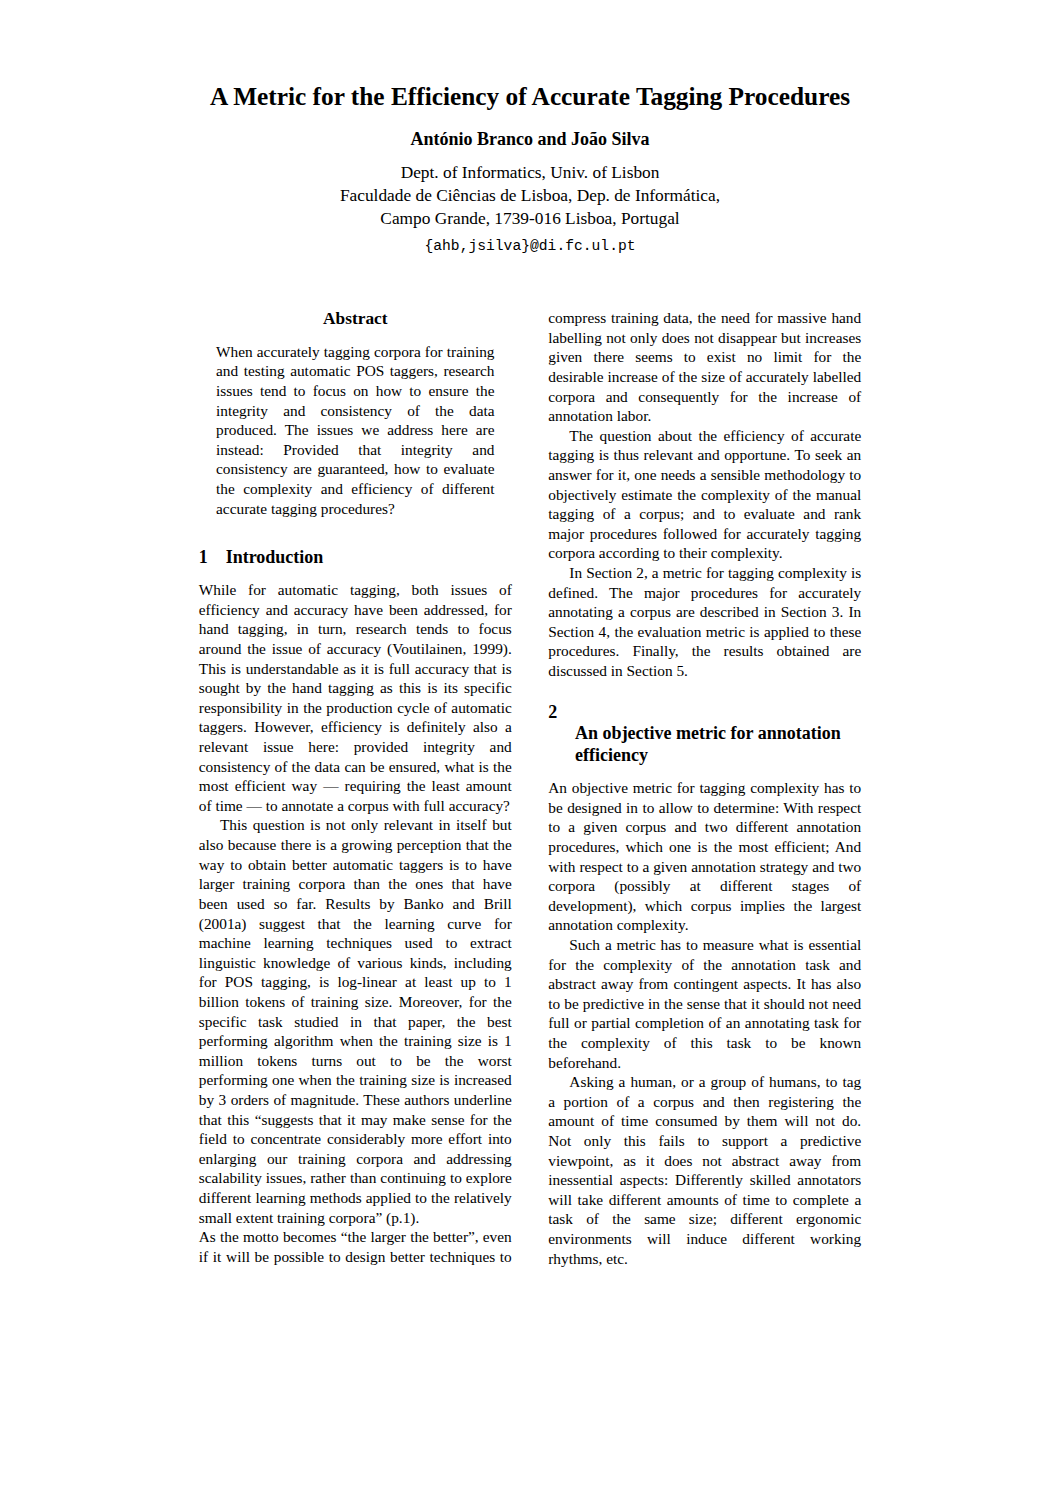A Metric for the Efficiency of Accurate Tagging Procedures
António Branco and João Silva
Dept. of Informatics, Univ. of Lisbon
Faculdade de Ciências de Lisboa, Dep. de Informática,
Campo Grande, 1739-016 Lisboa, Portugal
{ahb,jsilva}@di.fc.ul.pt
Abstract
When accurately tagging corpora for training and testing automatic POS taggers, research issues tend to focus on how to ensure the integrity and consistency of the data produced. The issues we address here are instead: Provided that integrity and consistency are guaranteed, how to evaluate the complexity and efficiency of different accurate tagging procedures?
1 Introduction
While for automatic tagging, both issues of efficiency and accuracy have been addressed, for hand tagging, in turn, research tends to focus around the issue of accuracy (Voutilainen, 1999). This is understandable as it is full accuracy that is sought by the hand tagging as this is its specific responsibility in the production cycle of automatic taggers. However, efficiency is definitely also a relevant issue here: provided integrity and consistency of the data can be ensured, what is the most efficient way — requiring the least amount of time — to annotate a corpus with full accuracy?
This question is not only relevant in itself but also because there is a growing perception that the way to obtain better automatic taggers is to have larger training corpora than the ones that have been used so far. Results by Banko and Brill (2001a) suggest that the learning curve for machine learning techniques used to extract linguistic knowledge of various kinds, including for POS tagging, is log-linear at least up to 1 billion tokens of training size. Moreover, for the specific task studied in that paper, the best performing algorithm when the training size is 1 million tokens turns out to be the worst performing one when the training size is increased by 3 orders of magnitude. These authors underline that this “suggests that it may make sense for the field to concentrate considerably more effort into enlarging our training corpora and addressing scalability issues, rather than continuing to explore different learning methods applied to the relatively small extent training corpora” (p.1).
As the motto becomes “the larger the better”, even if it will be possible to design better techniques to compress training data, the need for massive hand labelling not only does not disappear but increases given there seems to exist no limit for the desirable increase of the size of accurately labelled corpora and consequently for the increase of annotation labor.
The question about the efficiency of accurate tagging is thus relevant and opportune. To seek an answer for it, one needs a sensible methodology to objectively estimate the complexity of the manual tagging of a corpus; and to evaluate and rank major procedures followed for accurately tagging corpora according to their complexity.
In Section 2, a metric for tagging complexity is defined. The major procedures for accurately annotating a corpus are described in Section 3. In Section 4, the evaluation metric is applied to these procedures. Finally, the results obtained are discussed in Section 5.
2 An objective metric for annotation efficiency
An objective metric for tagging complexity has to be designed in to allow to determine: With respect to a given corpus and two different annotation procedures, which one is the most efficient; And with respect to a given annotation strategy and two corpora (possibly at different stages of development), which corpus implies the largest annotation complexity.
Such a metric has to measure what is essential for the complexity of the annotation task and abstract away from contingent aspects. It has also to be predictive in the sense that it should not need full or partial completion of an annotating task for the complexity of this task to be known beforehand.
Asking a human, or a group of humans, to tag a portion of a corpus and then registering the amount of time consumed by them will not do. Not only this fails to support a predictive viewpoint, as it does not abstract away from inessential aspects: Differently skilled annotators will take different amounts of time to complete a task of the same size; different ergonomic environments will induce different working rhythms, etc.